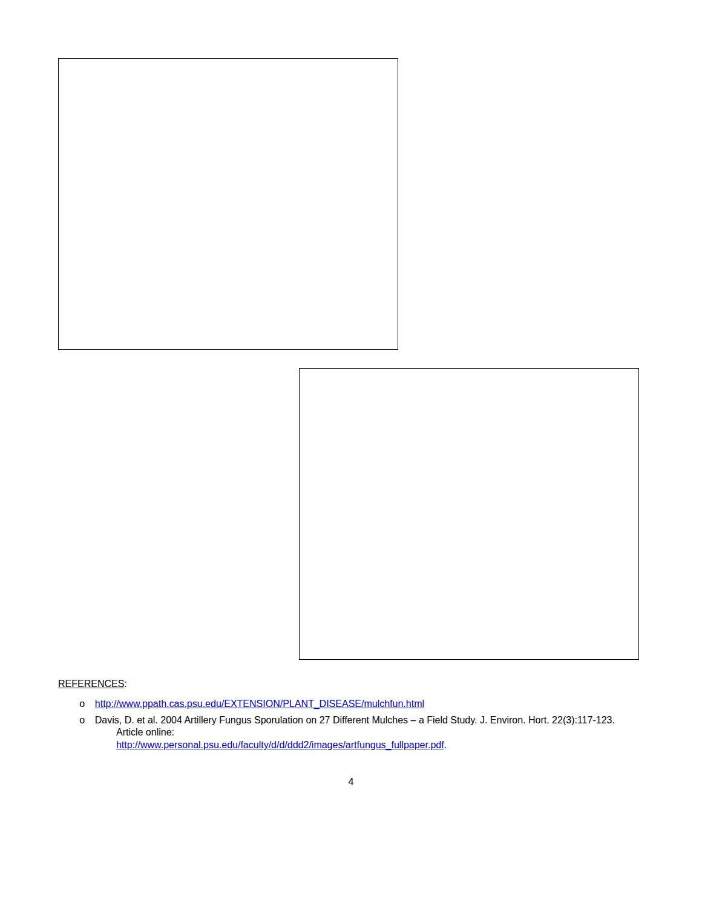REFERENCES
:
http://www.ppath.cas.psu.edu/EXTENSION/PLANT_DISEASE/mulchfun.html
Davis, D. et al. 2004 Artillery Fungus Sporulation on 27 Different Mulches – a Field Study. J. Environ. Hort. 22(3):117-123.
Article online:
http://www.personal.psu.edu/faculty/d/d/ddd2/images/artfungus_fullpaper.pdf.
4